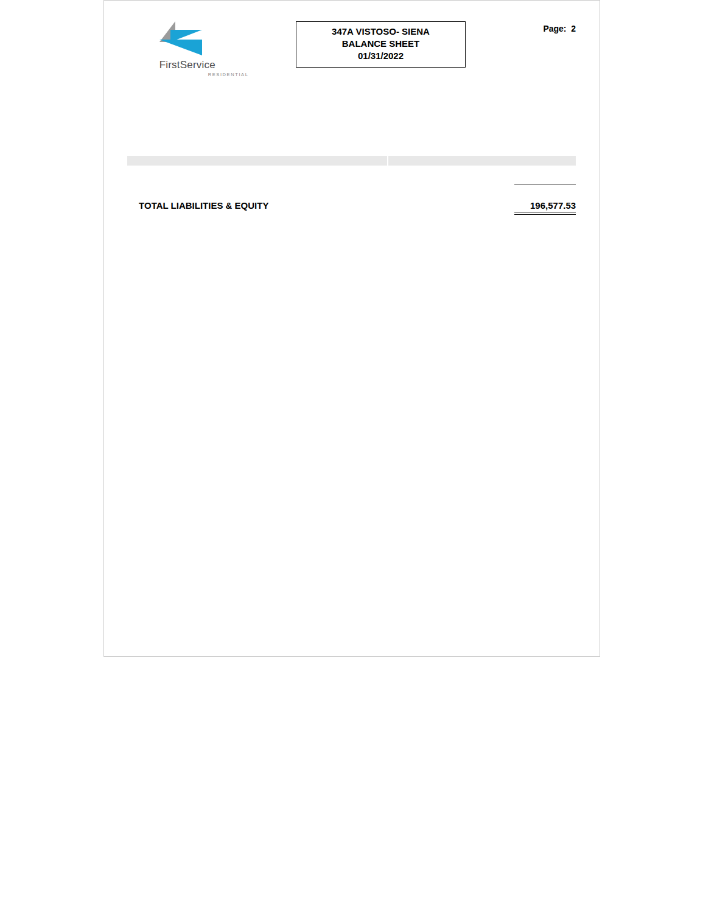FirstService
RESIDENTIAL
347A VISTOSO- SIENA
BALANCE SHEET
01/31/2022
Page: 2
TOTAL LIABILITIES & EQUITY
196,577.53